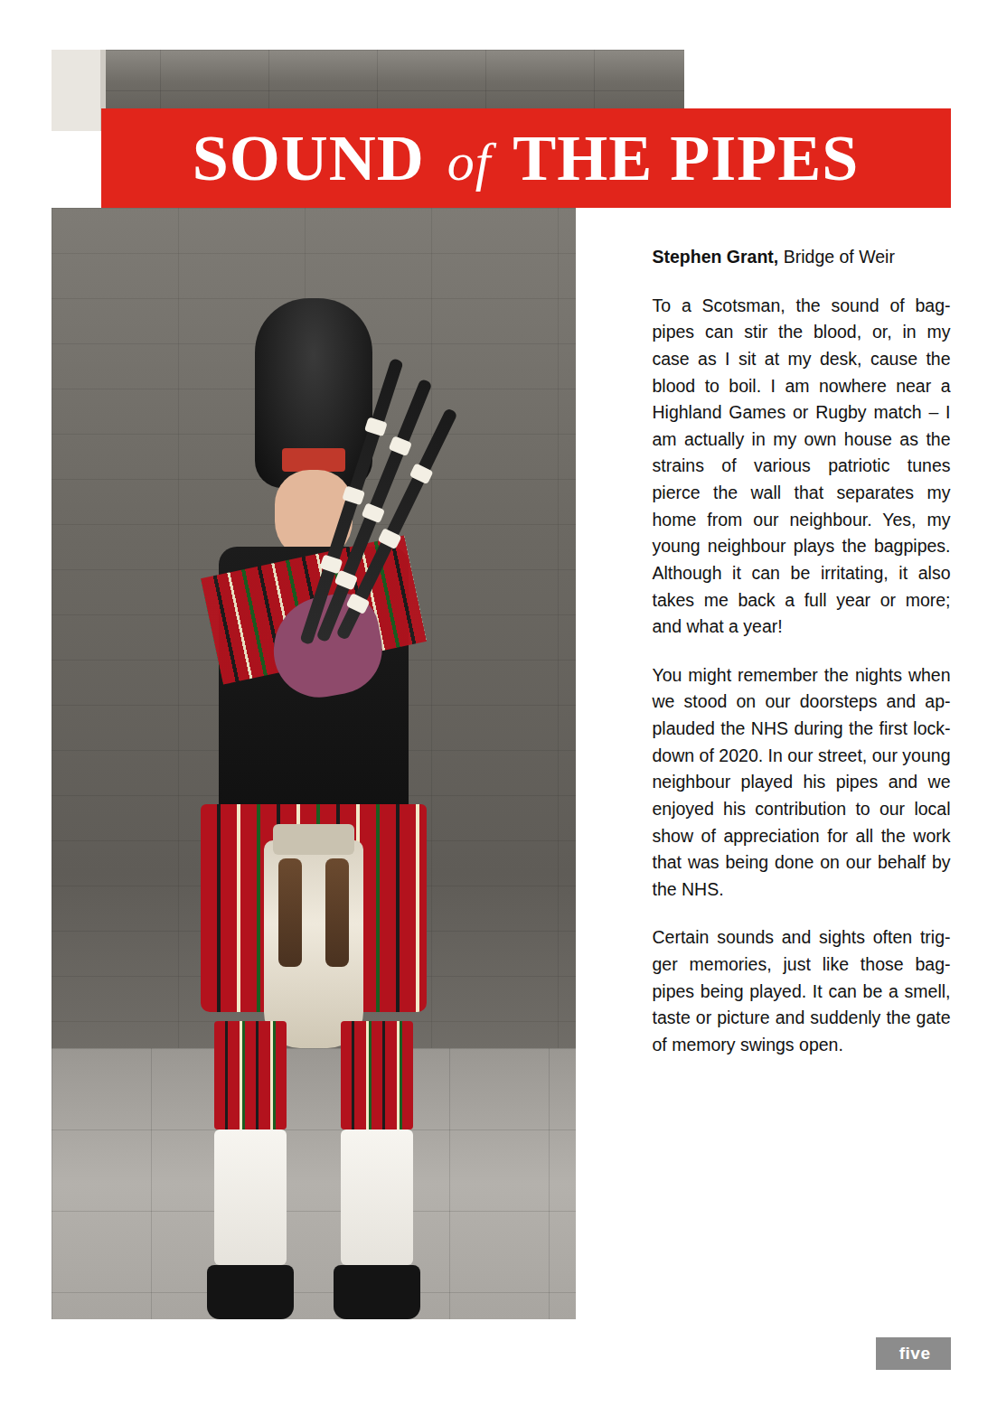SOUND of THE PIPES
Stephen Grant, Bridge of Weir
To a Scotsman, the sound of bagpipes can stir the blood, or, in my case as I sit at my desk, cause the blood to boil. I am nowhere near a Highland Games or Rugby match – I am actually in my own house as the strains of various patriotic tunes pierce the wall that separates my home from our neighbour. Yes, my young neighbour plays the bagpipes. Although it can be irritating, it also takes me back a full year or more; and what a year!
You might remember the nights when we stood on our doorsteps and applauded the NHS during the first lockdown of 2020. In our street, our young neighbour played his pipes and we enjoyed his contribution to our local show of appreciation for all the work that was being done on our behalf by the NHS.
Certain sounds and sights often trigger memories, just like those bagpipes being played. It can be a smell, taste or picture and suddenly the gate of memory swings open.
five